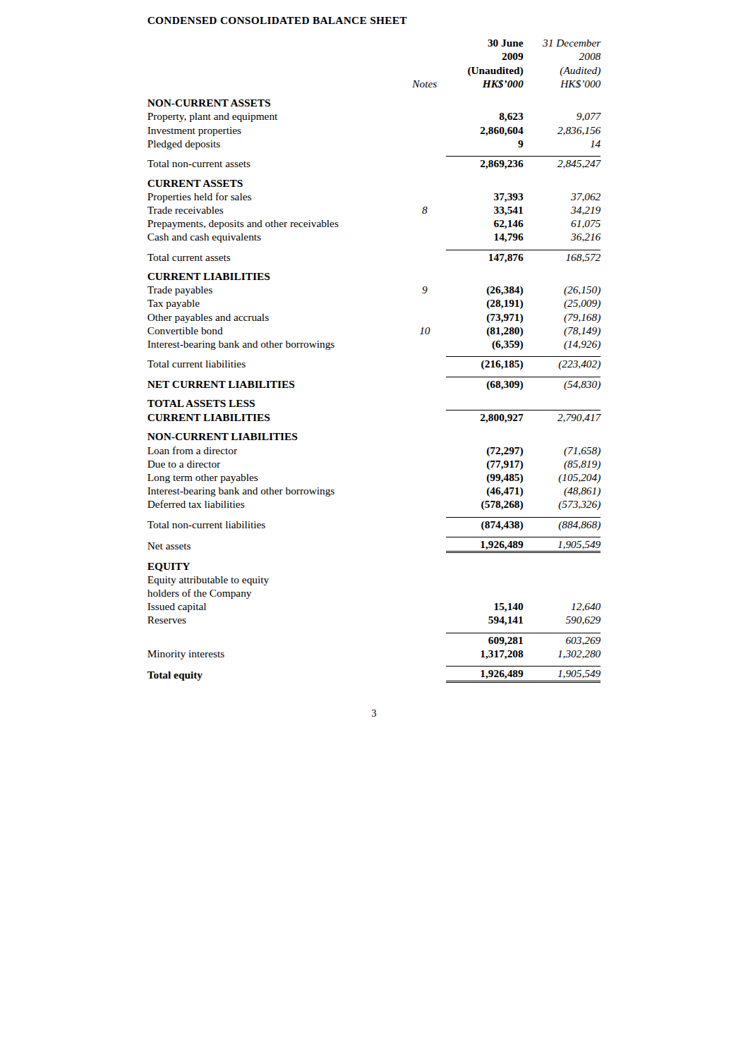CONDENSED CONSOLIDATED BALANCE SHEET
| | | 30 June | 31 December |
| | | 2009 | 2008 |
| | | (Unaudited) | (Audited) |
| | Notes | HK$’000 | HK$’000 |
| NON-CURRENT ASSETS | | | |
| Property, plant and equipment | | 8,623 | 9,077 |
| Investment properties | | 2,860,604 | 2,836,156 |
| Pledged deposits | | 9 | 14 |
| Total non-current assets | | 2,869,236 | 2,845,247 |
| CURRENT ASSETS | | | |
| Properties held for sales | | 37,393 | 37,062 |
| Trade receivables | 8 | 33,541 | 34,219 |
| Prepayments, deposits and other receivables | | 62,146 | 61,075 |
| Cash and cash equivalents | | 14,796 | 36,216 |
| Total current assets | | 147,876 | 168,572 |
| CURRENT LIABILITIES | | | |
| Trade payables | 9 | (26,384) | (26,150) |
| Tax payable | | (28,191) | (25,009) |
| Other payables and accruals | | (73,971) | (79,168) |
| Convertible bond | 10 | (81,280) | (78,149) |
| Interest-bearing bank and other borrowings | | (6,359) | (14,926) |
| Total current liabilities | | (216,185) | (223,402) |
| NET CURRENT LIABILITIES | | (68,309) | (54,830) |
| TOTAL ASSETS LESS | | | |
| CURRENT LIABILITIES | | 2,800,927 | 2,790,417 |
| NON-CURRENT LIABILITIES | | | |
| Loan from a director | | (72,297) | (71,658) |
| Due to a director | | (77,917) | (85,819) |
| Long term other payables | | (99,485) | (105,204) |
| Interest-bearing bank and other borrowings | | (46,471) | (48,861) |
| Deferred tax liabilities | | (578,268) | (573,326) |
| Total non-current liabilities | | (874,438) | (884,868) |
| Net assets | | 1,926,489 | 1,905,549 |
| EQUITY | | | |
| Equity attributable to equity | | | |
| holders of the Company | | | |
| Issued capital | | 15,140 | 12,640 |
| Reserves | | 594,141 | 590,629 |
| | | 609,281 | 603,269 |
| Minority interests | | 1,317,208 | 1,302,280 |
| Total equity | | 1,926,489 | 1,905,549 |
3